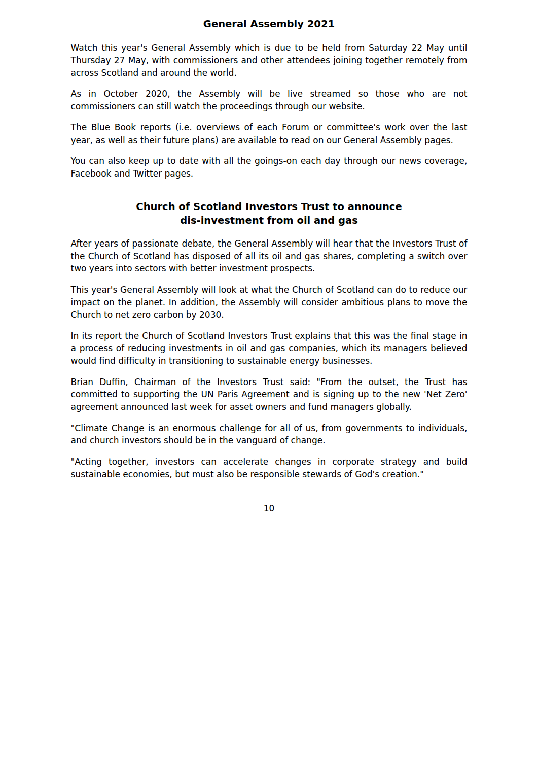General Assembly 2021
Watch this year's General Assembly which is due to be held from Saturday 22 May until Thursday 27 May, with commissioners and other attendees joining together remotely from across Scotland and around the world.
As in October 2020, the Assembly will be live streamed so those who are not commissioners can still watch the proceedings through our website.
The Blue Book reports (i.e. overviews of each Forum or committee's work over the last year, as well as their future plans) are available to read on our General Assembly pages.
You can also keep up to date with all the goings-on each day through our news coverage, Facebook and Twitter pages.
Church of Scotland Investors Trust to announce
dis-investment from oil and gas
After years of passionate debate, the General Assembly will hear that the Investors Trust of the Church of Scotland has disposed of all its oil and gas shares, completing a switch over two years into sectors with better investment prospects.
This year's General Assembly will look at what the Church of Scotland can do to reduce our impact on the planet. In addition, the Assembly will consider ambitious plans to move the Church to net zero carbon by 2030.
In its report the Church of Scotland Investors Trust explains that this was the final stage in a process of reducing investments in oil and gas companies, which its managers believed would find difficulty in transitioning to sustainable energy businesses.
Brian Duffin, Chairman of the Investors Trust said: "From the outset, the Trust has committed to supporting the UN Paris Agreement and is signing up to the new 'Net Zero' agreement announced last week for asset owners and fund managers globally.
"Climate Change is an enormous challenge for all of us, from governments to individuals, and church investors should be in the vanguard of change.
"Acting together, investors can accelerate changes in corporate strategy and build sustainable economies, but must also be responsible stewards of God's creation."
10